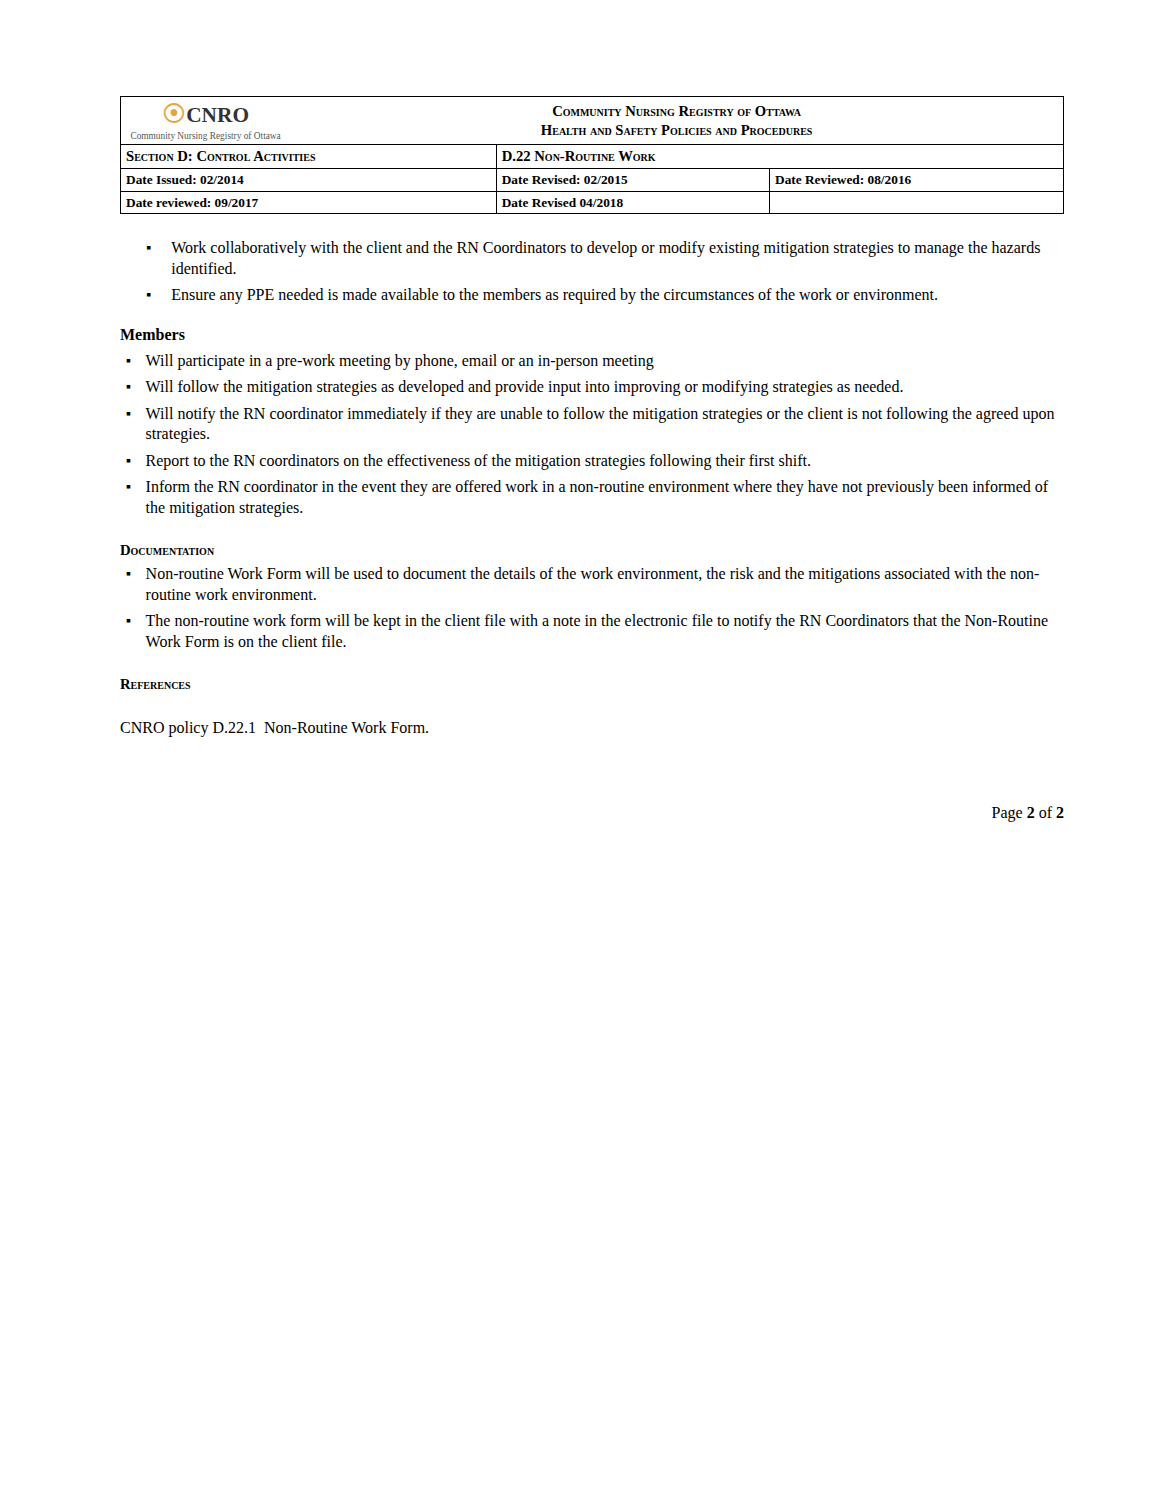| ⦿ CNRO Community Nursing Registry of Ottawa | Community Nursing Registry of Ottawa Health and Safety Policies and Procedures |
| Section D: Control Activities | D.22 Non-Routine Work |
| Date Issued: 02/2014 | Date Revised: 02/2015 | Date Reviewed: 08/2016 |
| Date reviewed: 09/2017 | Date Revised 04/2018 | |
Work collaboratively with the client and the RN Coordinators to develop or modify existing mitigation strategies to manage the hazards identified.
Ensure any PPE needed is made available to the members as required by the circumstances of the work or environment.
Members
Will participate in a pre-work meeting by phone, email or an in-person meeting
Will follow the mitigation strategies as developed and provide input into improving or modifying strategies as needed.
Will notify the RN coordinator immediately if they are unable to follow the mitigation strategies or the client is not following the agreed upon strategies.
Report to the RN coordinators on the effectiveness of the mitigation strategies following their first shift.
Inform the RN coordinator in the event they are offered work in a non-routine environment where they have not previously been informed of the mitigation strategies.
Documentation
Non-routine Work Form will be used to document the details of the work environment, the risk and the mitigations associated with the non-routine work environment.
The non-routine work form will be kept in the client file with a note in the electronic file to notify the RN Coordinators that the Non-Routine Work Form is on the client file.
References
CNRO policy D.22.1 Non-Routine Work Form.
Page 2 of 2